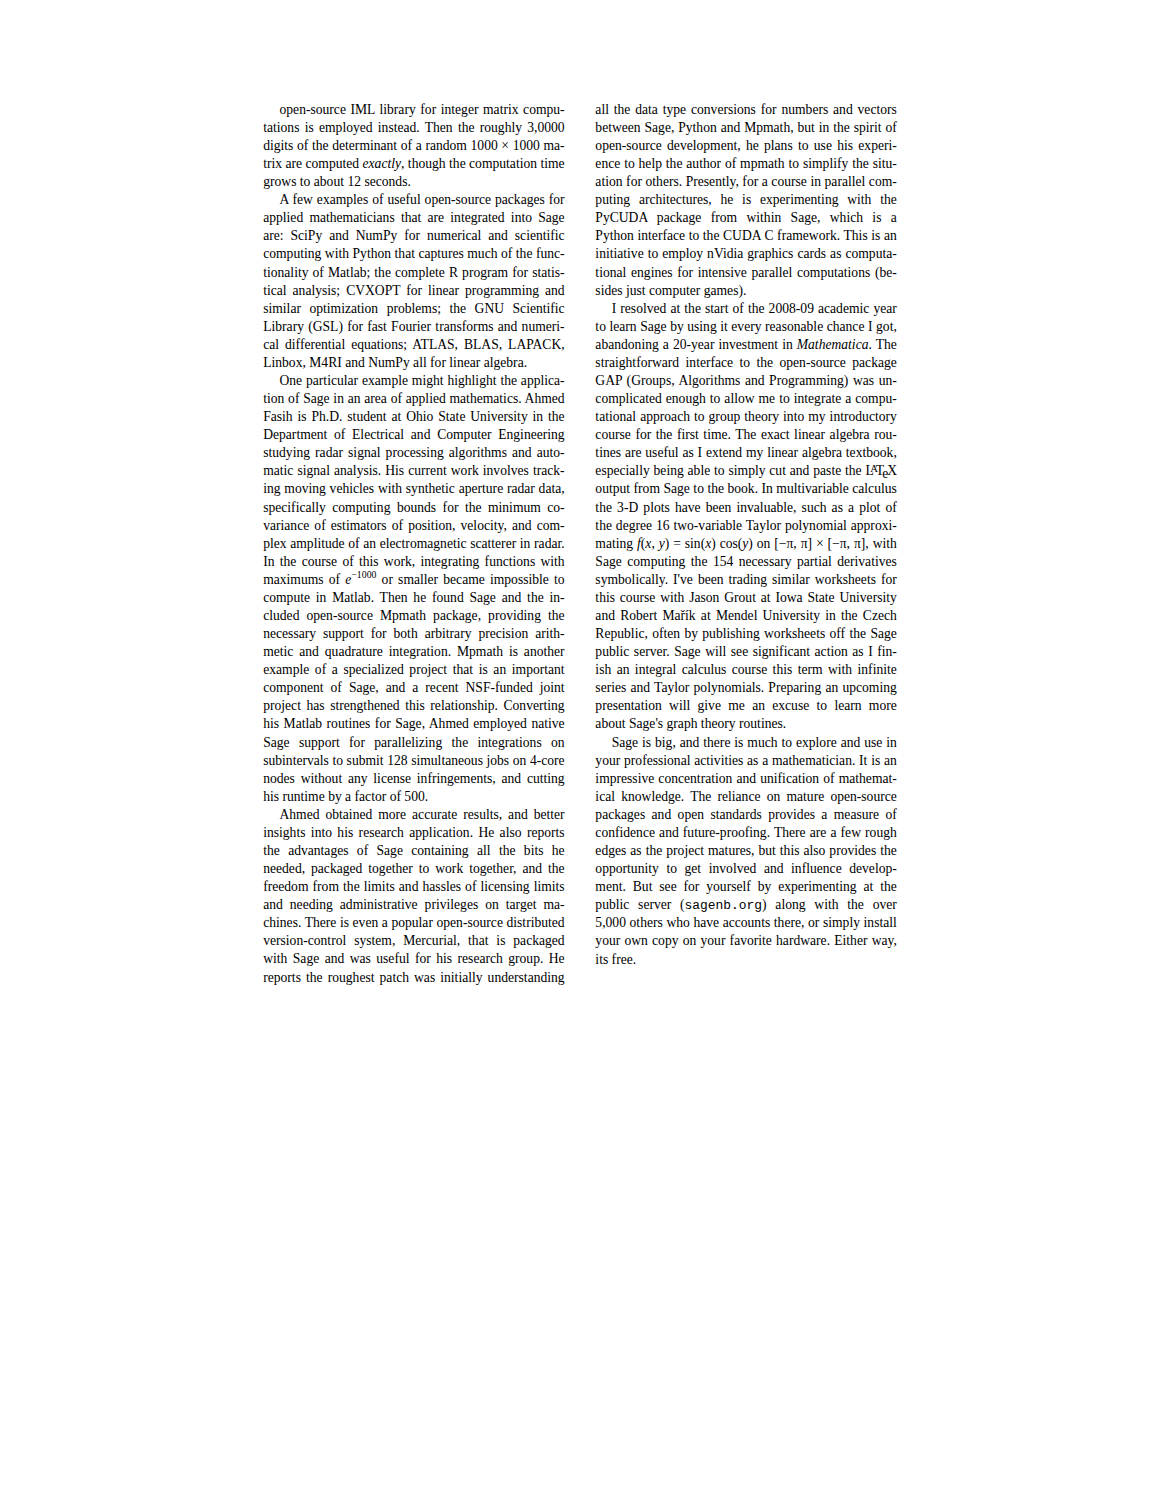open-source IML library for integer matrix computations is employed instead. Then the roughly 3,0000 digits of the determinant of a random 1000 × 1000 matrix are computed exactly, though the computation time grows to about 12 seconds.
A few examples of useful open-source packages for applied mathematicians that are integrated into Sage are: SciPy and NumPy for numerical and scientific computing with Python that captures much of the functionality of Matlab; the complete R program for statistical analysis; CVXOPT for linear programming and similar optimization problems; the GNU Scientific Library (GSL) for fast Fourier transforms and numerical differential equations; ATLAS, BLAS, LAPACK, Linbox, M4RI and NumPy all for linear algebra.
One particular example might highlight the application of Sage in an area of applied mathematics. Ahmed Fasih is Ph.D. student at Ohio State University in the Department of Electrical and Computer Engineering studying radar signal processing algorithms and automatic signal analysis. His current work involves tracking moving vehicles with synthetic aperture radar data, specifically computing bounds for the minimum covariance of estimators of position, velocity, and complex amplitude of an electromagnetic scatterer in radar. In the course of this work, integrating functions with maximums of e−1000 or smaller became impossible to compute in Matlab. Then he found Sage and the included open-source Mpmath package, providing the necessary support for both arbitrary precision arithmetic and quadrature integration. Mpmath is another example of a specialized project that is an important component of Sage, and a recent NSF-funded joint project has strengthened this relationship. Converting his Matlab routines for Sage, Ahmed employed native Sage support for parallelizing the integrations on subintervals to submit 128 simultaneous jobs on 4-core nodes without any license infringements, and cutting his runtime by a factor of 500.
Ahmed obtained more accurate results, and better insights into his research application. He also reports the advantages of Sage containing all the bits he needed, packaged together to work together, and the freedom from the limits and hassles of licensing limits and needing administrative privileges on target machines. There is even a popular open-source distributed version-control system, Mercurial, that is packaged with Sage and was useful for his research group. He reports the roughest patch was initially understanding all the data type conversions for numbers and vectors between Sage, Python and Mpmath, but in the spirit of open-source development, he plans to use his experience to help the author of mpmath to simplify the situation for others. Presently, for a course in parallel computing architectures, he is experimenting with the PyCUDA package from within Sage, which is a Python interface to the CUDA C framework. This is an initiative to employ nVidia graphics cards as computational engines for intensive parallel computations (besides just computer games).
I resolved at the start of the 2008-09 academic year to learn Sage by using it every reasonable chance I got, abandoning a 20-year investment in Mathematica. The straightforward interface to the open-source package GAP (Groups, Algorithms and Programming) was uncomplicated enough to allow me to integrate a computational approach to group theory into my introductory course for the first time. The exact linear algebra routines are useful as I extend my linear algebra textbook, especially being able to simply cut and paste the La Te X output from Sage to the book. In multivariable calculus the 3-D plots have been invaluable, such as a plot of the degree 16 two-variable Taylor polynomial approximating f(x, y) = sin(x) cos(y) on [−π, π] × [−π, π], with Sage computing the 154 necessary partial derivatives symbolically. I've been trading similar worksheets for this course with Jason Grout at Iowa State University and Robert Mařík at Mendel University in the Czech Republic, often by publishing worksheets off the Sage public server. Sage will see significant action as I finish an integral calculus course this term with infinite series and Taylor polynomials. Preparing an upcoming presentation will give me an excuse to learn more about Sage's graph theory routines.
Sage is big, and there is much to explore and use in your professional activities as a mathematician. It is an impressive concentration and unification of mathematical knowledge. The reliance on mature open-source packages and open standards provides a measure of confidence and future-proofing. There are a few rough edges as the project matures, but this also provides the opportunity to get involved and influence development. But see for yourself by experimenting at the public server (sagenb.org) along with the over 5,000 others who have accounts there, or simply install your own copy on your favorite hardware. Either way, its free.